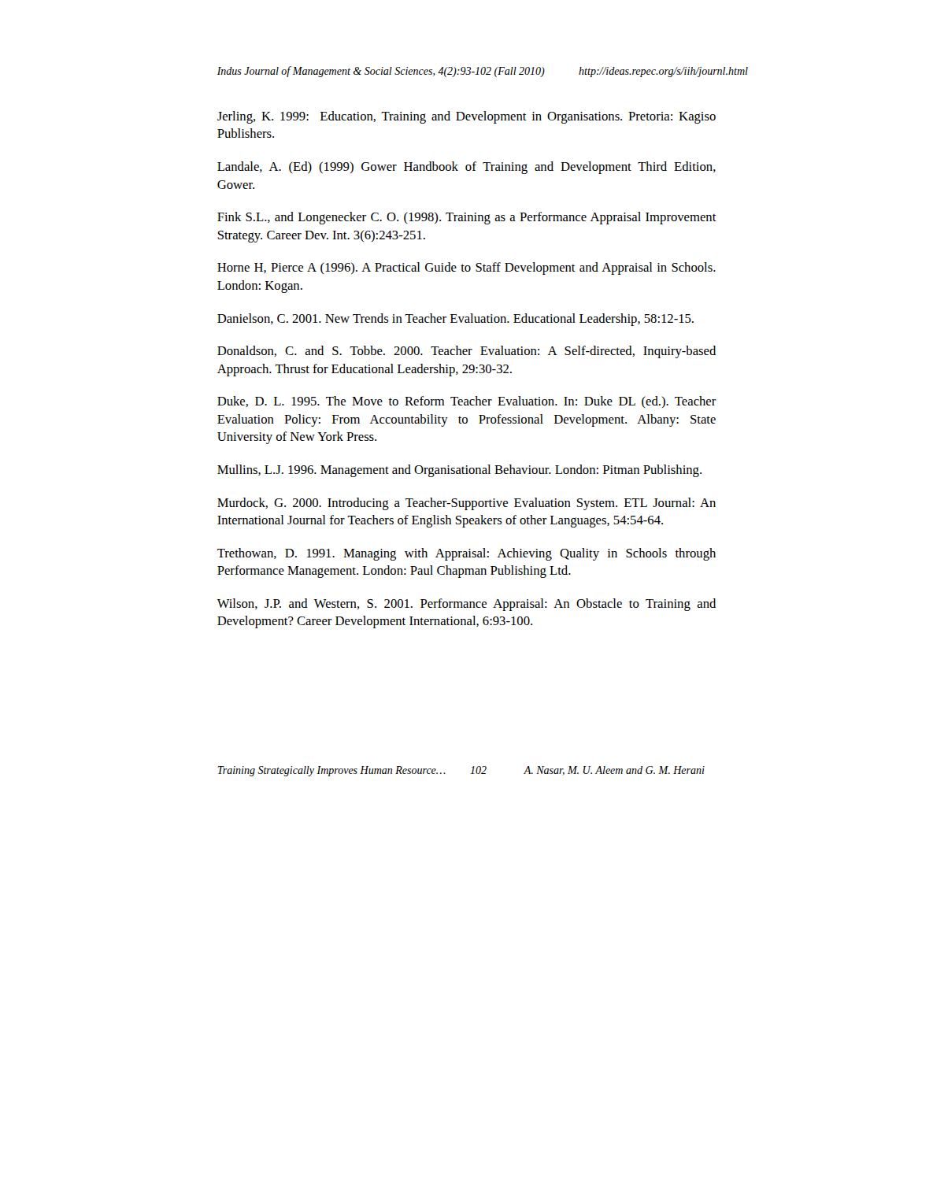Indus Journal of Management & Social Sciences, 4(2):93-102 (Fall 2010)http://ideas.repec.org/s/iih/journl.html
Jerling, K. 1999: Education, Training and Development in Organisations. Pretoria: Kagiso Publishers.
Landale, A. (Ed) (1999) Gower Handbook of Training and Development Third Edition, Gower.
Fink S.L., and Longenecker C. O. (1998). Training as a Performance Appraisal Improvement Strategy. Career Dev. Int. 3(6):243-251.
Horne H, Pierce A (1996). A Practical Guide to Staff Development and Appraisal in Schools. London: Kogan.
Danielson, C. 2001. New Trends in Teacher Evaluation. Educational Leadership, 58:12-15.
Donaldson, C. and S. Tobbe. 2000. Teacher Evaluation: A Self-directed, Inquiry-based Approach. Thrust for Educational Leadership, 29:30-32.
Duke, D. L. 1995. The Move to Reform Teacher Evaluation. In: Duke DL (ed.). Teacher Evaluation Policy: From Accountability to Professional Development. Albany: State University of New York Press.
Mullins, L.J. 1996. Management and Organisational Behaviour. London: Pitman Publishing.
Murdock, G. 2000. Introducing a Teacher-Supportive Evaluation System. ETL Journal: An International Journal for Teachers of English Speakers of other Languages, 54:54-64.
Trethowan, D. 1991. Managing with Appraisal: Achieving Quality in Schools through Performance Management. London: Paul Chapman Publishing Ltd.
Wilson, J.P. and Western, S. 2001. Performance Appraisal: An Obstacle to Training and Development? Career Development International, 6:93-100.
Training Strategically Improves Human Resource… 102 A. Nasar, M. U. Aleem and G. M. Herani